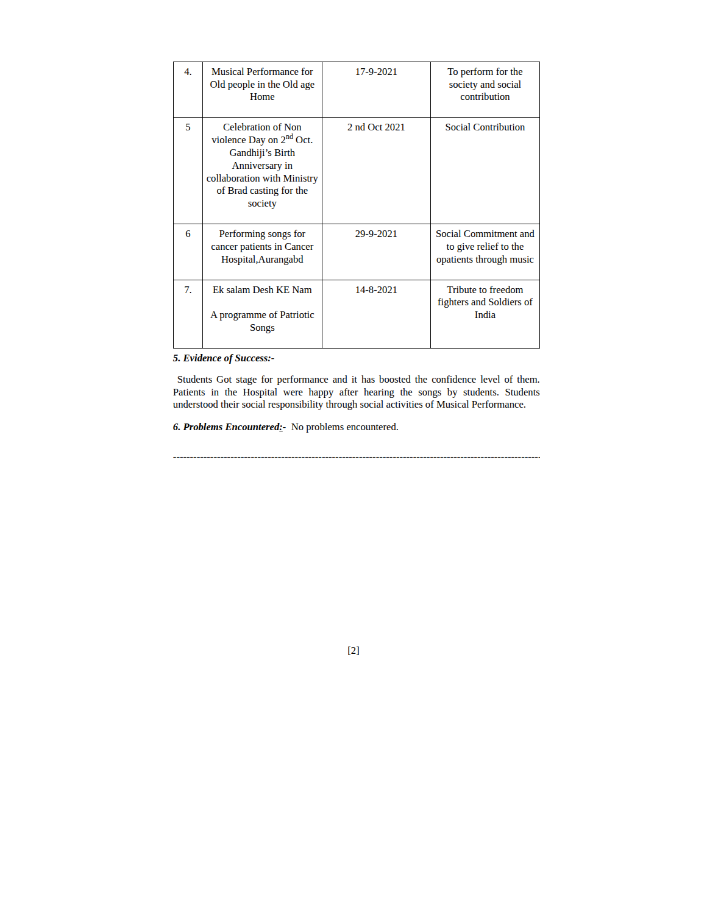| 4. | Musical Performance for Old people in the Old age Home | 17-9-2021 | To perform for the society and social contribution |
| 5 | Celebration of Non violence Day on 2 nd Oct. Gandhiji’s Birth Anniversary in collaboration with Ministry of Brad casting for the society | 2 nd Oct 2021 | Social Contribution |
| 6 | Performing songs for cancer patients in Cancer Hospital,Aurangabd | 29-9-2021 | Social Commitment and to give relief to the opatients through music |
| 7. | Ek salam Desh KE Nam A programme of Patriotic Songs | 14-8-2021 | Tribute to freedom fighters and Soldiers of India |
5. Evidence of Success:-
Students Got stage for performance and it has boosted the confidence level of them. Patients in the Hospital were happy after hearing the songs by students. Students understood their social responsibility through social activities of Musical Performance.
6. Problems Encountered:- No problems encountered.
-----------------------------------------------------------------------------------------------------------------------
[2]